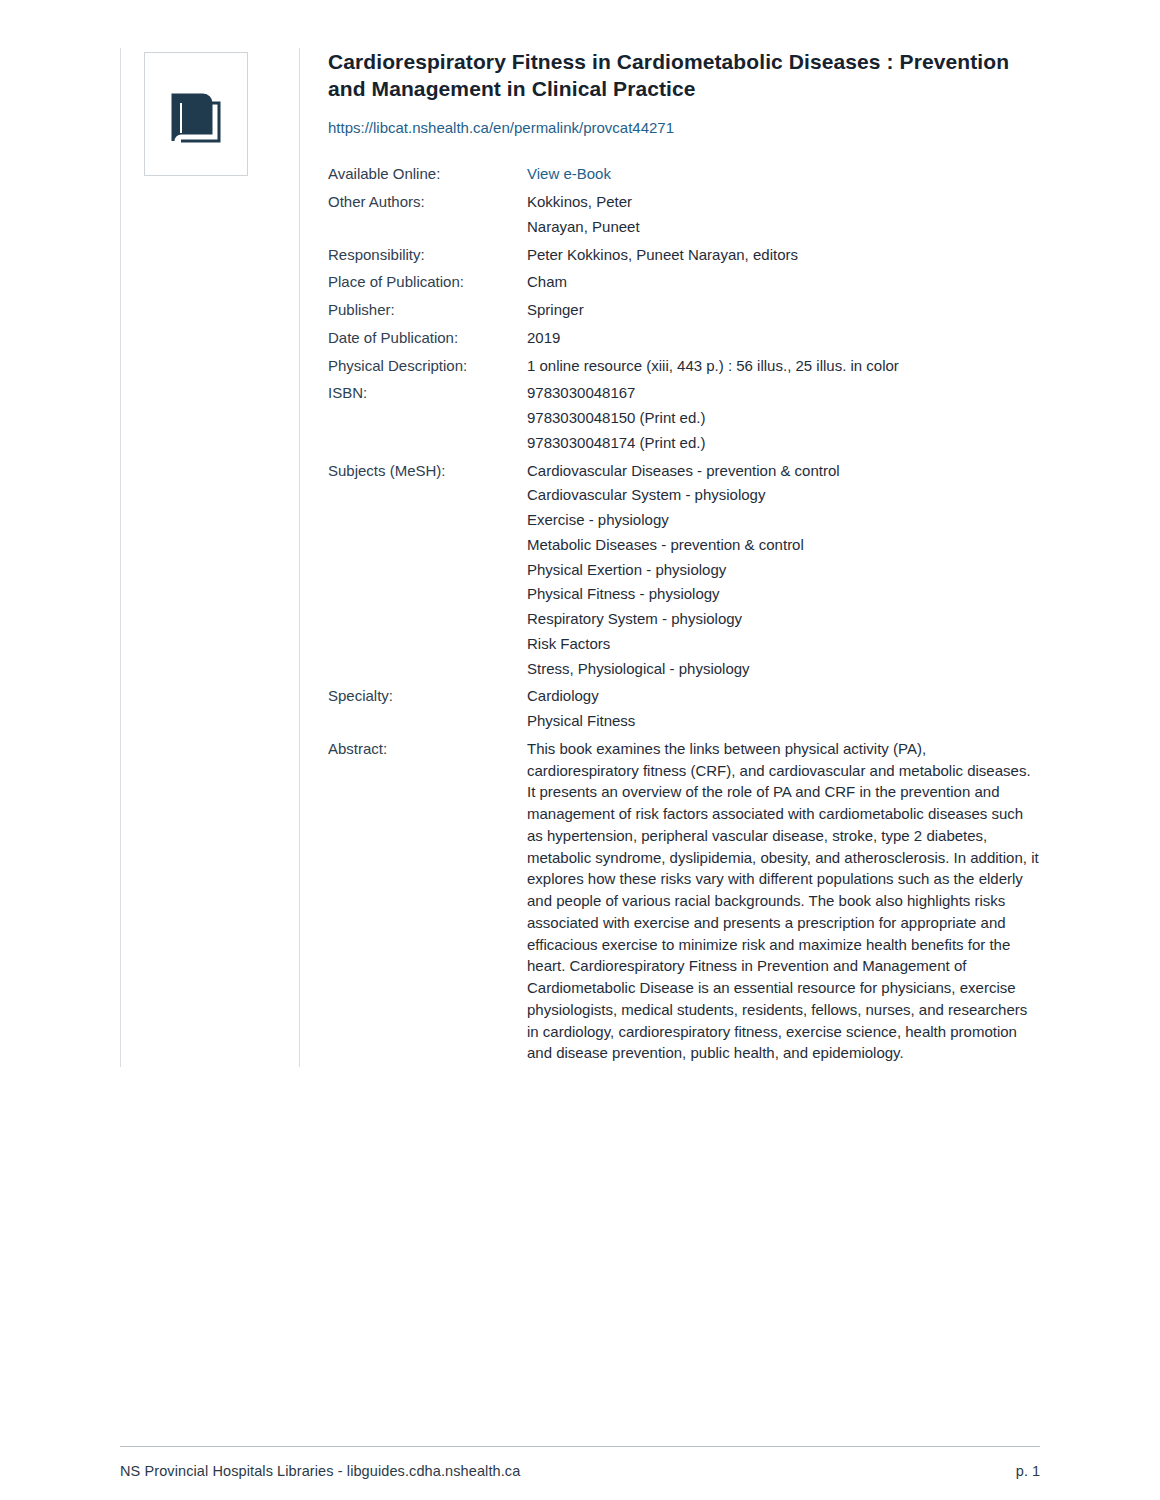Cardiorespiratory Fitness in Cardiometabolic Diseases : Prevention and Management in Clinical Practice
https://libcat.nshealth.ca/en/permalink/provcat44271
Available Online:
View e-Book
Other Authors:
Kokkinos, Peter
Narayan, Puneet
Responsibility:
Peter Kokkinos, Puneet Narayan, editors
Place of Publication:
Cham
Publisher:
Springer
Date of Publication:
2019
Physical Description:
1 online resource (xiii, 443 p.) : 56 illus., 25 illus. in color
ISBN:
9783030048167
9783030048150 (Print ed.)
9783030048174 (Print ed.)
Subjects (MeSH):
Cardiovascular Diseases - prevention & control
Cardiovascular System - physiology
Exercise - physiology
Metabolic Diseases - prevention & control
Physical Exertion - physiology
Physical Fitness - physiology
Respiratory System - physiology
Risk Factors
Stress, Physiological - physiology
Specialty:
Cardiology
Physical Fitness
Abstract:
This book examines the links between physical activity (PA), cardiorespiratory fitness (CRF), and cardiovascular and metabolic diseases. It presents an overview of the role of PA and CRF in the prevention and management of risk factors associated with cardiometabolic diseases such as hypertension, peripheral vascular disease, stroke, type 2 diabetes, metabolic syndrome, dyslipidemia, obesity, and atherosclerosis. In addition, it explores how these risks vary with different populations such as the elderly and people of various racial backgrounds. The book also highlights risks associated with exercise and presents a prescription for appropriate and efficacious exercise to minimize risk and maximize health benefits for the heart. Cardiorespiratory Fitness in Prevention and Management of Cardiometabolic Disease is an essential resource for physicians, exercise physiologists, medical students, residents, fellows, nurses, and researchers in cardiology, cardiorespiratory fitness, exercise science, health promotion and disease prevention, public health, and epidemiology.
NS Provincial Hospitals Libraries - libguides.cdha.nshealth.ca
p. 1